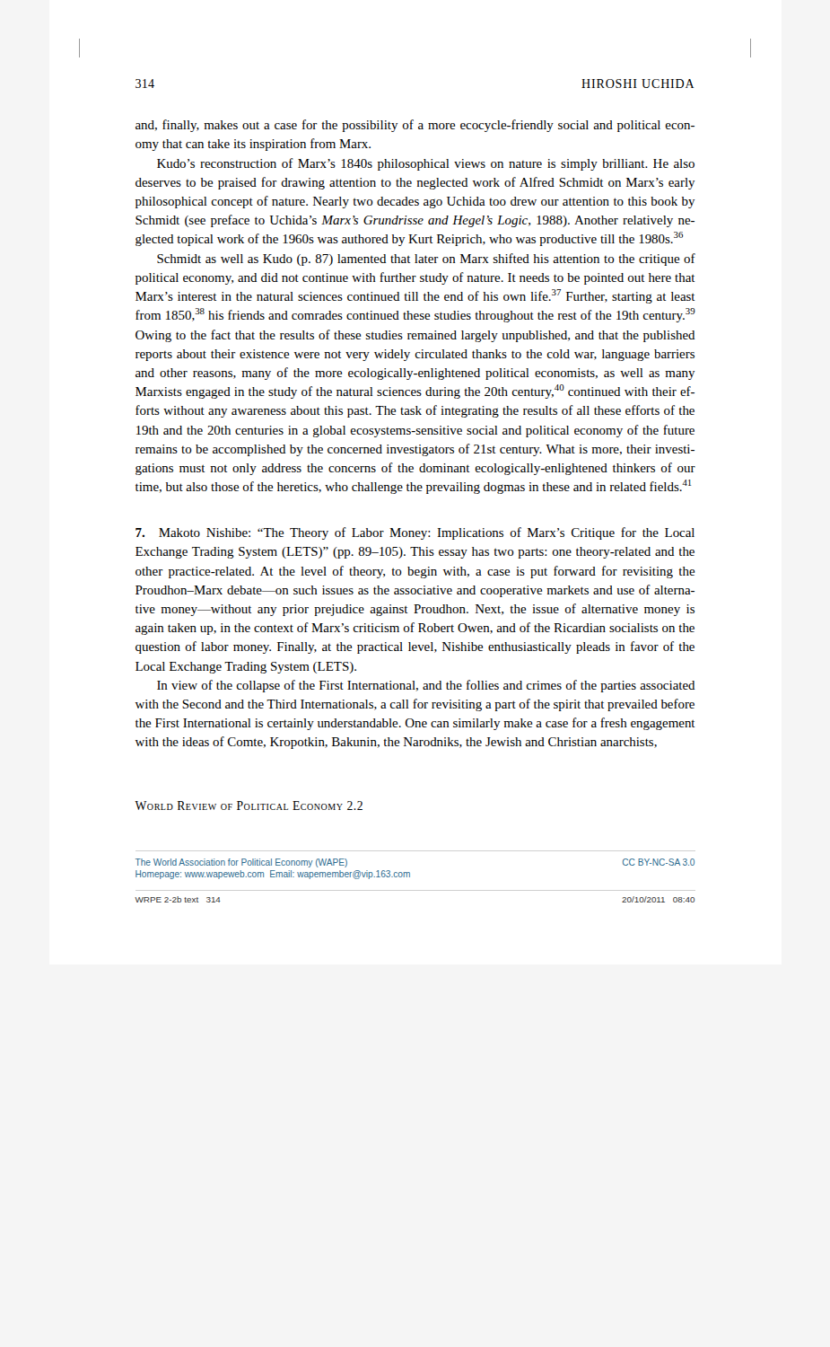314 Hiroshi Uchida
and, finally, makes out a case for the possibility of a more ecocycle-friendly social and political economy that can take its inspiration from Marx.
Kudo’s reconstruction of Marx’s 1840s philosophical views on nature is simply brilliant. He also deserves to be praised for drawing attention to the neglected work of Alfred Schmidt on Marx’s early philosophical concept of nature. Nearly two decades ago Uchida too drew our attention to this book by Schmidt (see preface to Uchida’s Marx’s Grundrisse and Hegel’s Logic, 1988). Another relatively neglected topical work of the 1960s was authored by Kurt Reiprich, who was productive till the 1980s.36
Schmidt as well as Kudo (p. 87) lamented that later on Marx shifted his attention to the critique of political economy, and did not continue with further study of nature. It needs to be pointed out here that Marx’s interest in the natural sciences continued till the end of his own life.37 Further, starting at least from 1850,38 his friends and comrades continued these studies throughout the rest of the 19th century.39 Owing to the fact that the results of these studies remained largely unpublished, and that the published reports about their existence were not very widely circulated thanks to the cold war, language barriers and other reasons, many of the more ecologically-enlightened political economists, as well as many Marxists engaged in the study of the natural sciences during the 20th century,40 continued with their efforts without any awareness about this past. The task of integrating the results of all these efforts of the 19th and the 20th centuries in a global ecosystems-sensitive social and political economy of the future remains to be accomplished by the concerned investigators of 21st century. What is more, their investigations must not only address the concerns of the dominant ecologically-enlightened thinkers of our time, but also those of the heretics, who challenge the prevailing dogmas in these and in related fields.41
7. Makoto Nishibe: “The Theory of Labor Money: Implications of Marx’s Critique for the Local Exchange Trading System (LETS)” (pp. 89–105). This essay has two parts: one theory-related and the other practice-related. At the level of theory, to begin with, a case is put forward for revisiting the Proudhon–Marx debate—on such issues as the associative and cooperative markets and use of alternative money—without any prior prejudice against Proudhon. Next, the issue of alternative money is again taken up, in the context of Marx’s criticism of Robert Owen, and of the Ricardian socialists on the question of labor money. Finally, at the practical level, Nishibe enthusiastically pleads in favor of the Local Exchange Trading System (LETS).
In view of the collapse of the First International, and the follies and crimes of the parties associated with the Second and the Third Internationals, a call for revisiting a part of the spirit that prevailed before the First International is certainly understandable. One can similarly make a case for a fresh engagement with the ideas of Comte, Kropotkin, Bakunin, the Narodniks, the Jewish and Christian anarchists,
World Review of Political Economy 2.2
The World Association for Political Economy (WAPE)
Homepage: www.wapeweb.com Email: wapemember@vip.163.com
CC BY-NC-SA 3.0
WRPE 2-2b text 314 20/10/2011 08:40